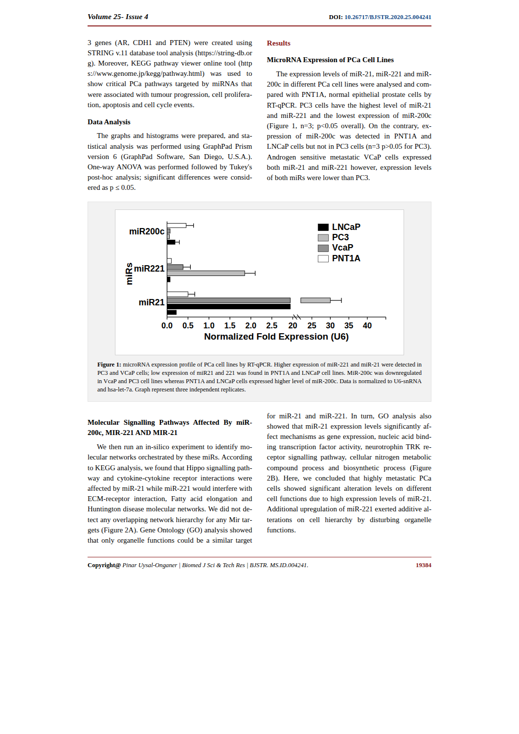Volume 25- Issue 4
DOI: 10.26717/BJSTR.2020.25.004241
3 genes (AR, CDH1 and PTEN) were created using STRING v.11 database tool analysis (https://string-db.org). Moreover, KEGG pathway viewer online tool (https://www.genome.jp/kegg/pathway.html) was used to show critical PCa pathways targeted by miRNAs that were associated with tumour progression, cell proliferation, apoptosis and cell cycle events.
Data Analysis
The graphs and histograms were prepared, and statistical analysis was performed using GraphPad Prism version 6 (GraphPad Software, San Diego, U.S.A.). One-way ANOVA was performed followed by Tukey's post-hoc analysis; significant differences were considered as p ≤ 0.05.
Results
MicroRNA Expression of PCa Cell Lines
The expression levels of miR-21, miR-221 and miR-200c in different PCa cell lines were analysed and compared with PNT1A, normal epithelial prostate cells by RT-qPCR. PC3 cells have the highest level of miR-21 and miR-221 and the lowest expression of miR-200c (Figure 1, n=3; p<0.05 overall). On the contrary, expression of miR-200c was detected in PNT1A and LNCaP cells but not in PC3 cells (n=3 p>0.05 for PC3). Androgen sensitive metastatic VCaP cells expressed both miR-21 and miR-221 however, expression levels of both miRs were lower than PC3.
0.0 0.5 1.0 1.5 2.0 2.5 20 25 30 35 40 Normalized Fold Expression (U6) miRs miR200c miR221 miR21 LNCaP PC3 VcaP PNT1A
Figure 1: microRNA expression profile of PCa cell lines by RT-qPCR. Higher expression of miR-221 and miR-21 were detected in PC3 and VCaP cells; low expression of miR21 and 221 was found in PNT1A and LNCaP cell lines. MiR-200c was downregulated in VcaP and PC3 cell lines whereas PNT1A and LNCaP cells expressed higher level of miR-200c. Data is normalized to U6-snRNA and hsa-let-7a. Graph represent three independent replicates.
Molecular Signalling Pathways Affected By miR-200c, MIR-221 AND MIR-21
We then run an in-silico experiment to identify molecular networks orchestrated by these miRs. According to KEGG analysis, we found that Hippo signalling pathway and cytokine-cytokine receptor interactions were affected by miR-21 while miR-221 would interfere with ECM-receptor interaction, Fatty acid elongation and Huntington disease molecular networks. We did not detect any overlapping network hierarchy for any Mir targets (Figure 2A). Gene Ontology (GO) analysis showed that only organelle functions could be a similar target for miR-21 and miR-221. In turn, GO analysis also showed that miR-21 expression levels significantly affect mechanisms as gene expression, nucleic acid binding transcription factor activity, neurotrophin TRK receptor signalling pathway, cellular nitrogen metabolic compound process and biosynthetic process (Figure 2B). Here, we concluded that highly metastatic PCa cells showed significant alteration levels on different cell functions due to high expression levels of miR-21. Additional upregulation of miR-221 exerted additive alterations on cell hierarchy by disturbing organelle functions.
Copyright@ Pinar Uysal-Onganer | Biomed J Sci & Tech Res | BJSTR. MS.ID.004241.
19384